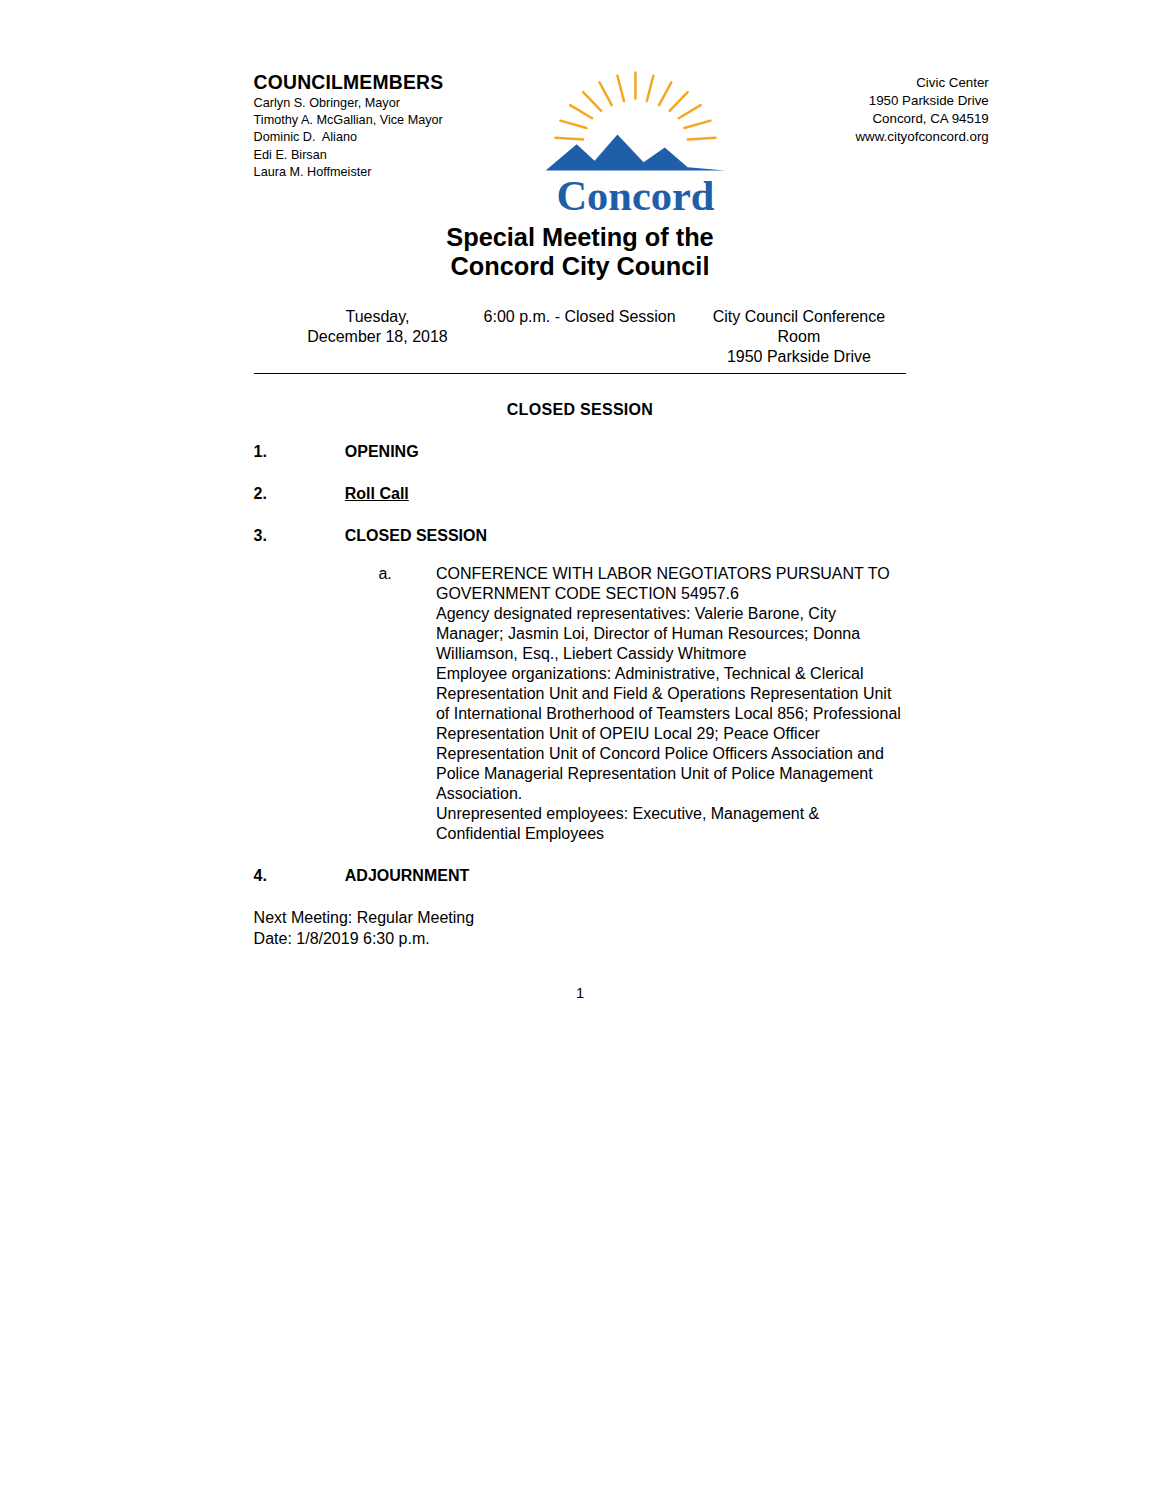COUNCILMEMBERS
Carlyn S. Obringer, Mayor
Timothy A. McGallian, Vice Mayor
Dominic D. Aliano
Edi E. Birsan
Laura M. Hoffmeister
Concord
Civic Center
1950 Parkside Drive
Concord, CA 94519
www.cityofconcord.org
Special Meeting of the
Concord City Council
Tuesday,
December 18, 2018
6:00 p.m. - Closed Session
City Council Conference
Room 1950 Parkside Drive
CLOSED SESSION
1. OPENING
2. Roll Call
3. CLOSED SESSION
a.
CONFERENCE WITH LABOR NEGOTIATORS PURSUANT TO
GOVERNMENT CODE SECTION 54957.6
Agency designated representatives: Valerie Barone, City Manager; Jasmin Loi, Director of Human Resources; Donna Williamson, Esq., Liebert Cassidy Whitmore
Employee organizations: Administrative, Technical & Clerical Representation Unit and Field & Operations Representation Unit of International Brotherhood of Teamsters Local 856; Professional Representation Unit of OPEIU Local 29; Peace Officer Representation Unit of Concord Police Officers Association and Police Managerial Representation Unit of Police Management Association.
Unrepresented employees: Executive, Management & Confidential Employees
4. ADJOURNMENT
Next Meeting: Regular Meeting
Date: 1/8/2019 6:30 p.m.
1